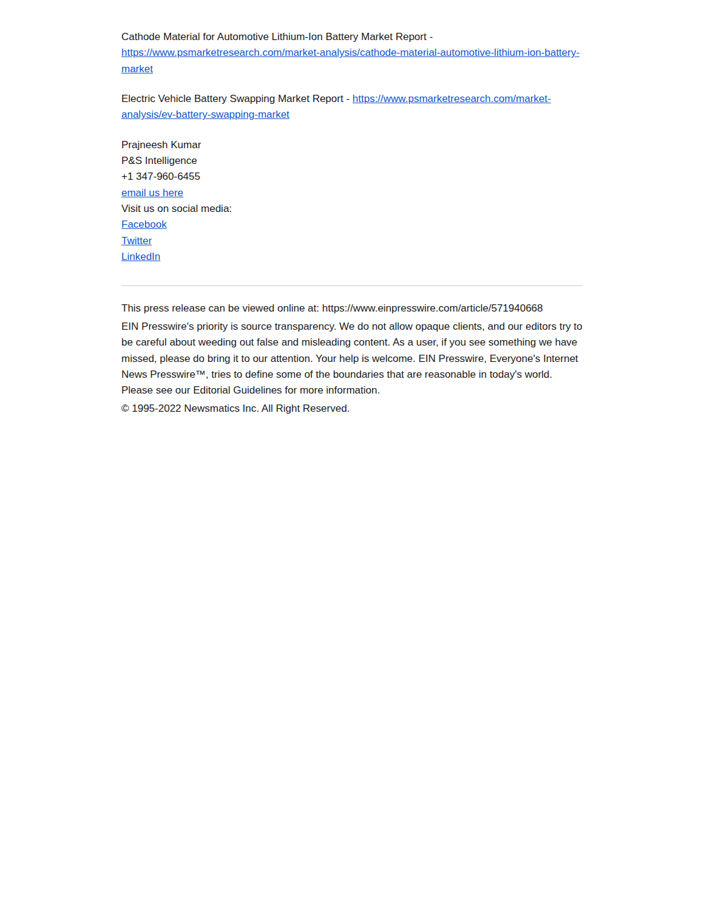Cathode Material for Automotive Lithium-Ion Battery Market Report -
https://www.psmarketresearch.com/market-analysis/cathode-material-automotive-lithium-ion-battery-market
Electric Vehicle Battery Swapping Market Report - https://www.psmarketresearch.com/market-analysis/ev-battery-swapping-market
Prajneesh Kumar P&S Intelligence +1 347-960-6455 email us here Visit us on social media: Facebook Twitter LinkedIn
This press release can be viewed online at: https://www.einpresswire.com/article/571940668
EIN Presswire's priority is source transparency. We do not allow opaque clients, and our editors try to be careful about weeding out false and misleading content. As a user, if you see something we have missed, please do bring it to our attention. Your help is welcome. EIN Presswire, Everyone's Internet News Presswire™, tries to define some of the boundaries that are reasonable in today's world. Please see our Editorial Guidelines for more information.
© 1995-2022 Newsmatics Inc. All Right Reserved.